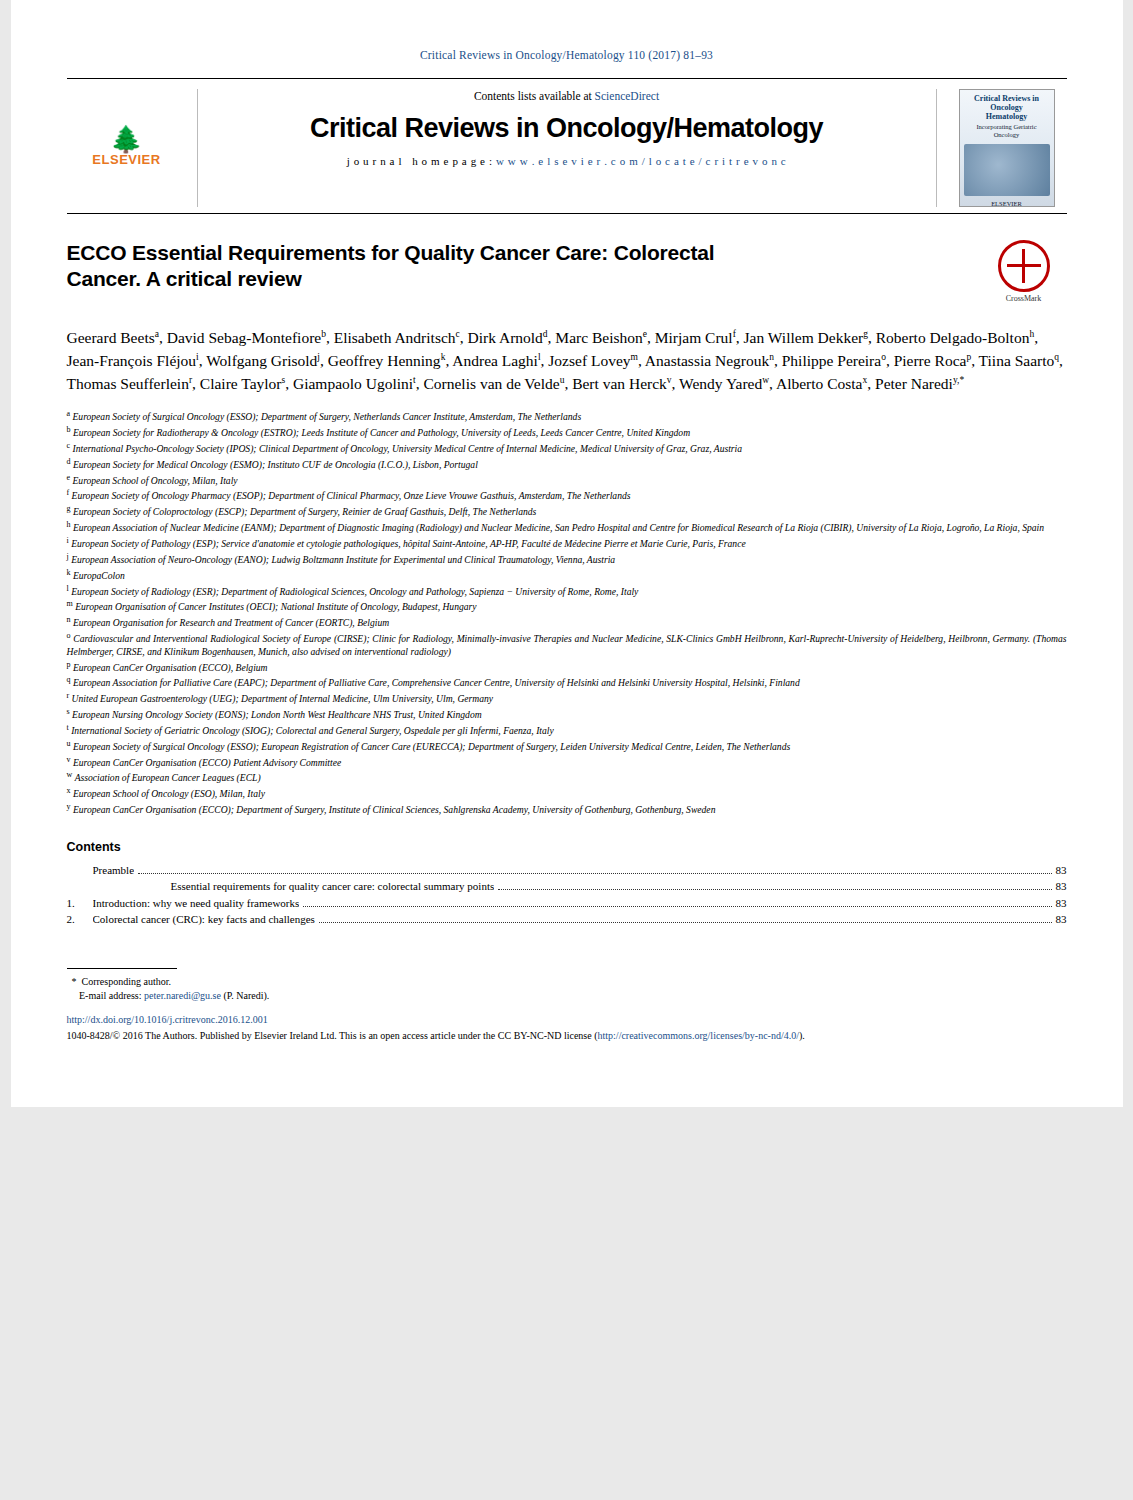Critical Reviews in Oncology/Hematology 110 (2017) 81–93
🌲
ELSEVIER
Contents lists available at ScienceDirect
Critical Reviews in Oncology/Hematology
j o u r n a l h o m e p a g e : w w w . e l s e v i e r . c o m / l o c a t e / c r i t r e v o n c
Critical Reviews in
Oncology
Hematology
Incorporating Geriatric Oncology
ELSEVIER
ECCO Essential Requirements for Quality Cancer Care: Colorectal
Cancer. A critical review
CrossMark
Geerard Beetsa, David Sebag-Montefioreb, Elisabeth Andritschc, Dirk Arnoldd, Marc Beishone, Mirjam Crulf, Jan Willem Dekkerg, Roberto Delgado-Boltonh, Jean-François Fléjoui, Wolfgang Grisoldj, Geoffrey Henningk, Andrea Laghil, Jozsef Loveym, Anastassia Negroukn, Philippe Pereirao, Pierre Rocap, Tiina Saartoq, Thomas Seufferleinr, Claire Taylors, Giampaolo Ugolinit, Cornelis van de Veldeu, Bert van Herckv, Wendy Yaredw, Alberto Costax, Peter Narediy,*
a European Society of Surgical Oncology (ESSO); Department of Surgery, Netherlands Cancer Institute, Amsterdam, The Netherlands
b European Society for Radiotherapy & Oncology (ESTRO); Leeds Institute of Cancer and Pathology, University of Leeds, Leeds Cancer Centre, United Kingdom
c International Psycho-Oncology Society (IPOS); Clinical Department of Oncology, University Medical Centre of Internal Medicine, Medical University of Graz, Graz, Austria
d European Society for Medical Oncology (ESMO); Instituto CUF de Oncologia (I.C.O.), Lisbon, Portugal
e European School of Oncology, Milan, Italy
f European Society of Oncology Pharmacy (ESOP); Department of Clinical Pharmacy, Onze Lieve Vrouwe Gasthuis, Amsterdam, The Netherlands
g European Society of Coloproctology (ESCP); Department of Surgery, Reinier de Graaf Gasthuis, Delft, The Netherlands
h European Association of Nuclear Medicine (EANM); Department of Diagnostic Imaging (Radiology) and Nuclear Medicine, San Pedro Hospital and Centre for Biomedical Research of La Rioja (CIBIR), University of La Rioja, Logroño, La Rioja, Spain
i European Society of Pathology (ESP); Service d'anatomie et cytologie pathologiques, hôpital Saint-Antoine, AP-HP, Faculté de Médecine Pierre et Marie Curie, Paris, France
j European Association of Neuro-Oncology (EANO); Ludwig Boltzmann Institute for Experimental und Clinical Traumatology, Vienna, Austria
k EuropaColon
l European Society of Radiology (ESR); Department of Radiological Sciences, Oncology and Pathology, Sapienza − University of Rome, Rome, Italy
m European Organisation of Cancer Institutes (OECI); National Institute of Oncology, Budapest, Hungary
n European Organisation for Research and Treatment of Cancer (EORTC), Belgium
o Cardiovascular and Interventional Radiological Society of Europe (CIRSE); Clinic for Radiology, Minimally-invasive Therapies and Nuclear Medicine, SLK-Clinics GmbH Heilbronn, Karl-Ruprecht-University of Heidelberg, Heilbronn, Germany. (Thomas Helmberger, CIRSE, and Klinikum Bogenhausen, Munich, also advised on interventional radiology)
p European CanCer Organisation (ECCO), Belgium
q European Association for Palliative Care (EAPC); Department of Palliative Care, Comprehensive Cancer Centre, University of Helsinki and Helsinki University Hospital, Helsinki, Finland
r United European Gastroenterology (UEG); Department of Internal Medicine, Ulm University, Ulm, Germany
s European Nursing Oncology Society (EONS); London North West Healthcare NHS Trust, United Kingdom
t International Society of Geriatric Oncology (SIOG); Colorectal and General Surgery, Ospedale per gli Infermi, Faenza, Italy
u European Society of Surgical Oncology (ESSO); European Registration of Cancer Care (EURECCA); Department of Surgery, Leiden University Medical Centre, Leiden, The Netherlands
v European CanCer Organisation (ECCO) Patient Advisory Committee
w Association of European Cancer Leagues (ECL)
x European School of Oncology (ESO), Milan, Italy
y European CanCer Organisation (ECCO); Department of Surgery, Institute of Clinical Sciences, Sahlgrenska Academy, University of Gothenburg, Gothenburg, Sweden
Contents
Preamble
83
Essential requirements for quality cancer care: colorectal summary points
83
1.
Introduction: why we need quality frameworks
83
2.
Colorectal cancer (CRC): key facts and challenges
83
* Corresponding author.
E-mail address: peter.naredi@gu.se (P. Naredi).
http://dx.doi.org/10.1016/j.critrevonc.2016.12.001
1040-8428/© 2016 The Authors. Published by Elsevier Ireland Ltd. This is an open access article under the CC BY-NC-ND license (http://creativecommons.org/licenses/by-nc-nd/4.0/).